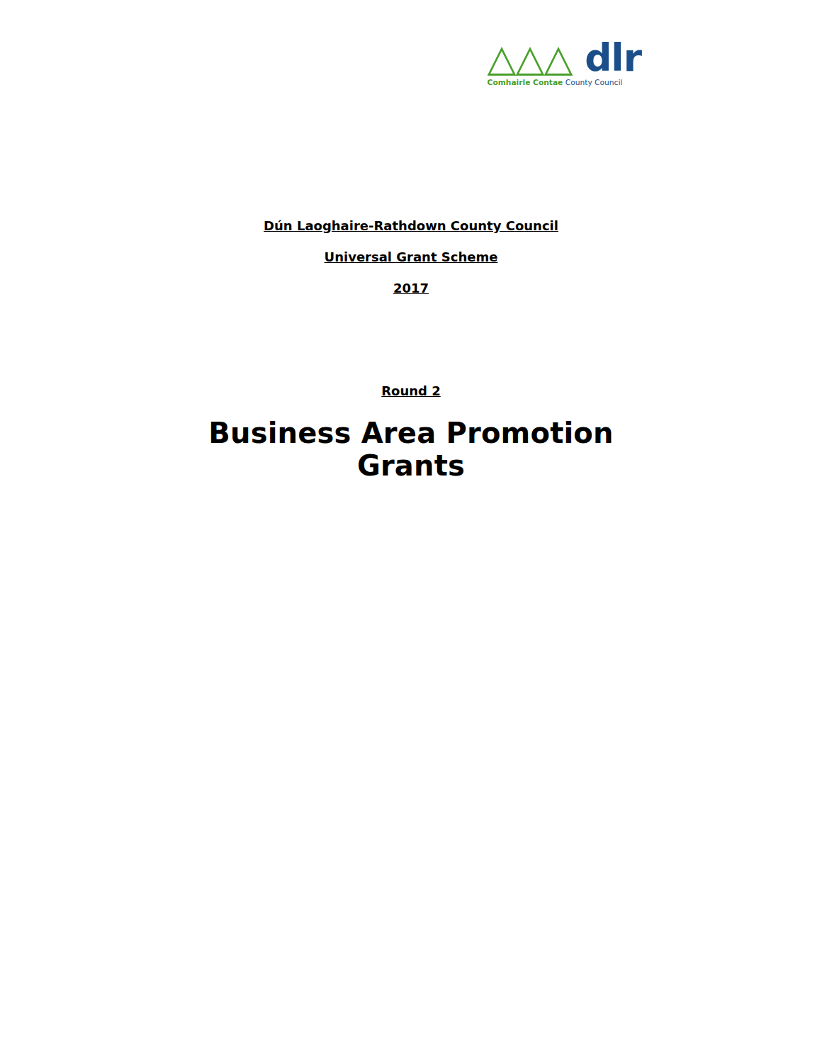△△△ dlr
Comhairle Contae County Council
Dún Laoghaire-Rathdown County Council
Universal Grant Scheme
2017
Round 2
Business Area Promotion
Grants